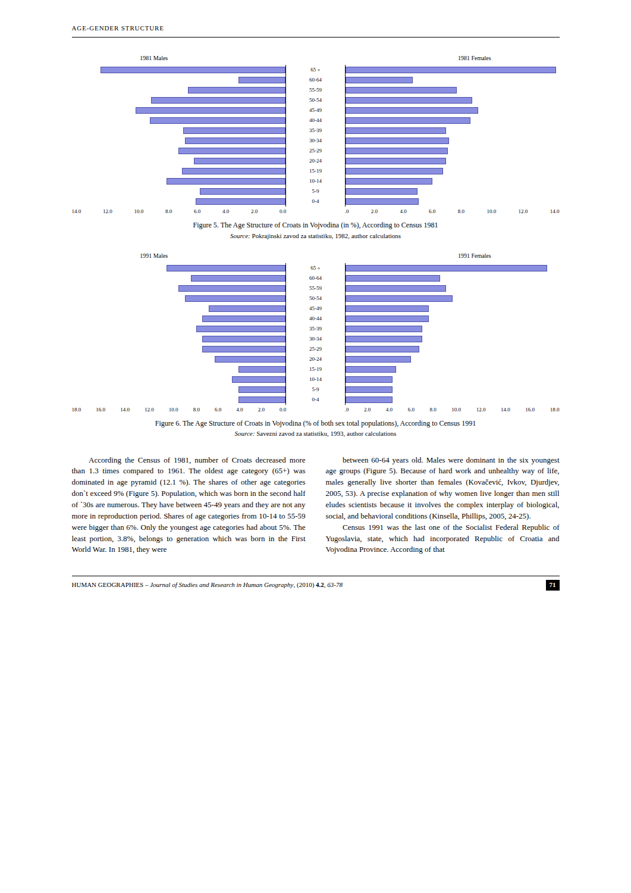Age-Gender Structure
1981 Males 1981 Females
| | 65 + | |
| | 60-64 | |
| | 55-59 | |
| | 50-54 | |
| | 45-49 | |
| | 40-44 | |
| | 35-39 | |
| | 30-34 | |
| | 25-29 | |
| | 20-24 | |
| | 15-19 | |
| | 10-14 | |
| | 5-9 | |
| | 0-4 | |
14.012.010.08.06.04.02.00.0
.02.04.06.08.010.012.014.0
Figure 5. The Age Structure of Croats in Vojvodina (in %), According to Census 1981
Source: Pokrajinski zavod za statistiku, 1982, author calculations
1991 Males 1991 Females
| | 65 + | |
| | 60-64 | |
| | 55-59 | |
| | 50-54 | |
| | 45-49 | |
| | 40-44 | |
| | 35-39 | |
| | 30-34 | |
| | 25-29 | |
| | 20-24 | |
| | 15-19 | |
| | 10-14 | |
| | 5-9 | |
| | 0-4 | |
18.016.014.012.010.08.06.04.02.00.0
.02.04.06.08.010.012.014.016.018.0
Figure 6. The Age Structure of Croats in Vojvodina (% of both sex total populations), According to Census 1991
Source: Savezni zavod za statistiku, 1993, author calculations
According the Census of 1981, number of Croats decreased more than 1.3 times compared to 1961. The oldest age category (65+) was dominated in age pyramid (12.1 %). The shares of other age categories don`t exceed 9% (Figure 5). Population, which was born in the second half of `30s are numerous. They have between 45-49 years and they are not any more in reproduction period. Shares of age categories from 10-14 to 55-59 were bigger than 6%. Only the youngest age categories had about 5%. The least portion, 3.8%, belongs to generation which was born in the First World War. In 1981, they were
between 60-64 years old. Males were dominant in the six youngest age groups (Figure 5). Because of hard work and unhealthy way of life, males generally live shorter than females (Kovačević, Ivkov, Djurdjev, 2005, 53). A precise explanation of why women live longer than men still eludes scientists because it involves the complex interplay of biological, social, and behavioral conditions (Kinsella, Phillips, 2005, 24-25).
Census 1991 was the last one of the Socialist Federal Republic of Yugoslavia, state, which had incorporated Republic of Croatia and Vojvodina Province. According of that
HUMAN GEOGRAPHIES – Journal of Studies and Research in Human Geography, (2010) 4.2, 63-78
71